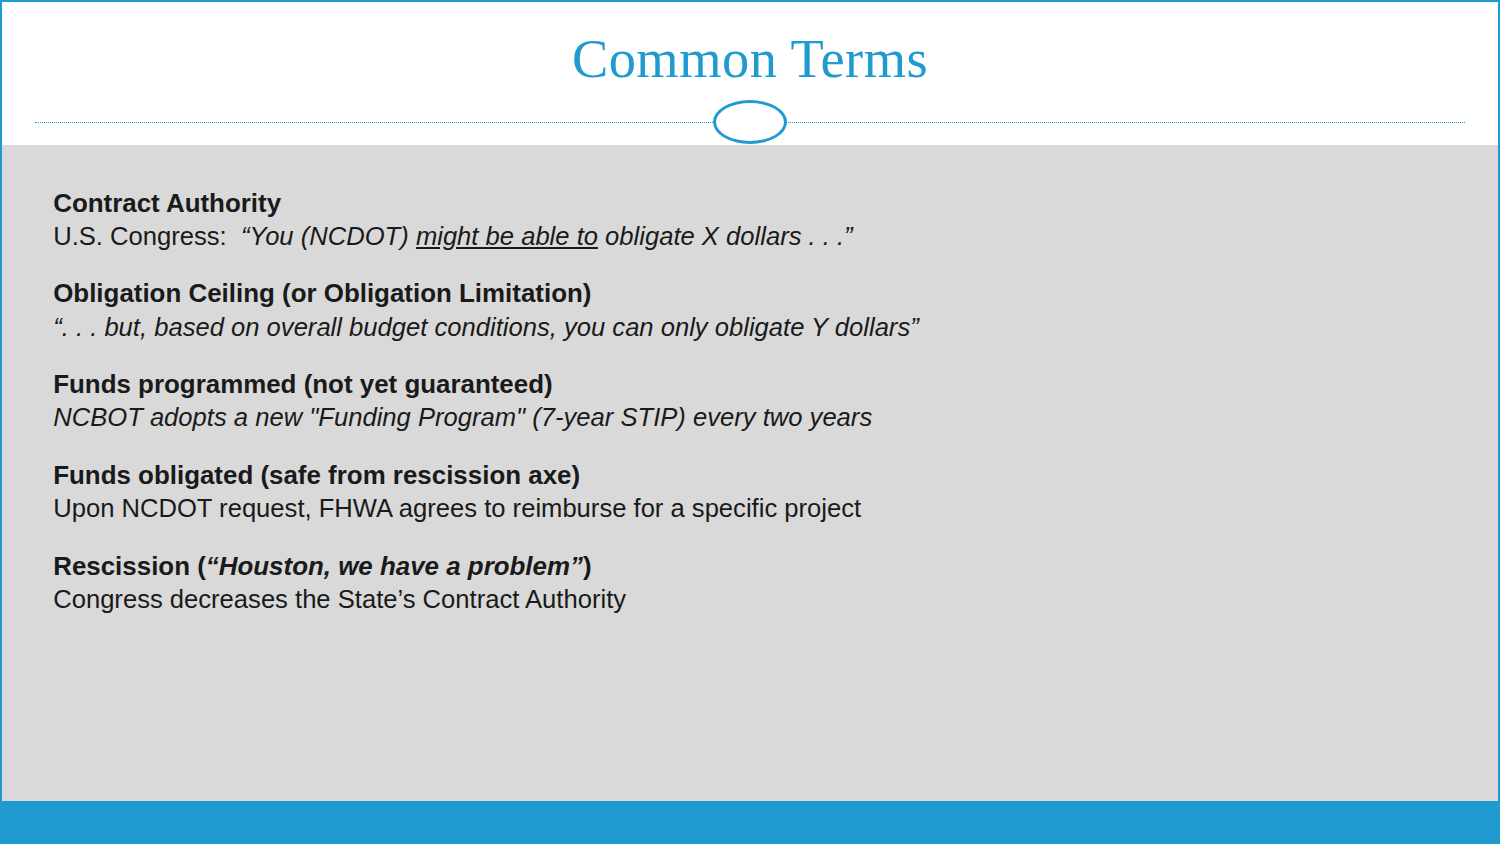Common Terms
Contract Authority U.S. Congress: “You (NCDOT) might be able to obligate X dollars . . .”
Obligation Ceiling (or Obligation Limitation) “. . . but, based on overall budget conditions, you can only obligate Y dollars”
Funds programmed (not yet guaranteed) NCBOT adopts a new "Funding Program" (7-year STIP) every two years
Funds obligated (safe from rescission axe) Upon NCDOT request, FHWA agrees to reimburse for a specific project
Rescission (“Houston, we have a problem”) Congress decreases the State’s Contract Authority